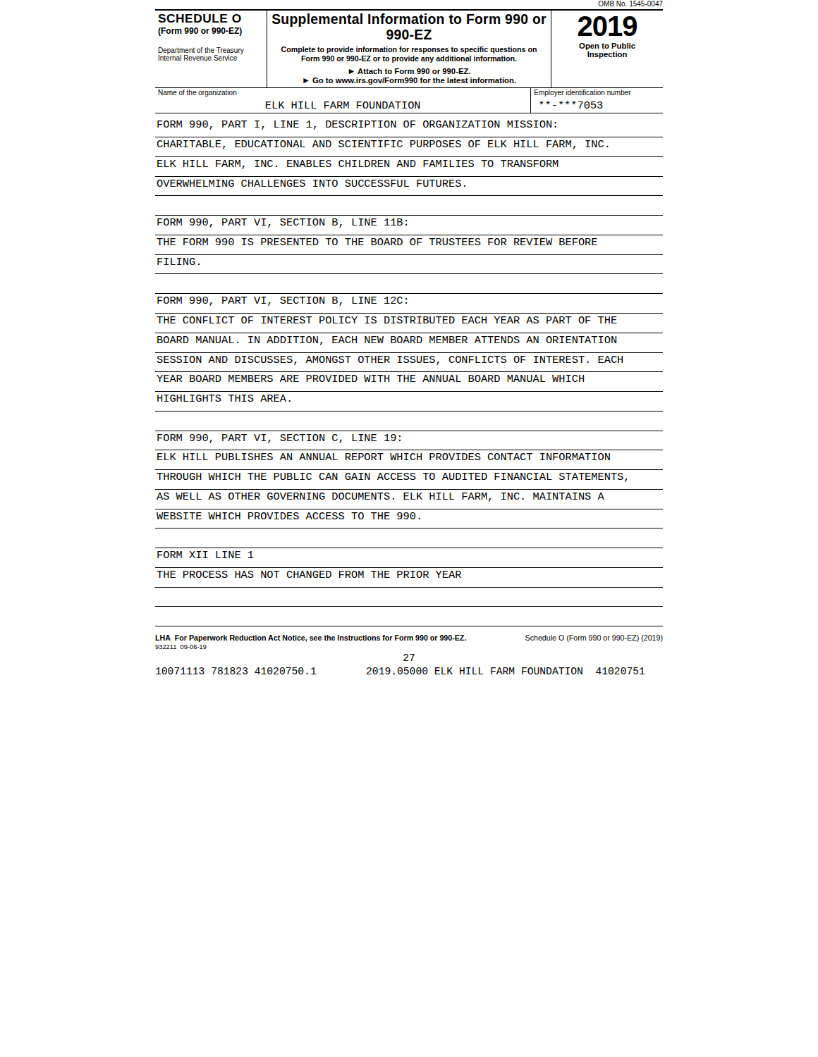OMB No. 1545-0047
| SCHEDULE O (Form 990 or 990-EZ) Department of the Treasury Internal Revenue Service | Supplemental Information to Form 990 or 990-EZ Complete to provide information for responses to specific questions on Form 990 or 990-EZ or to provide any additional information. ► Attach to Form 990 or 990-EZ. ► Go to www.irs.gov/Form990 for the latest information. | 2019 Open to Public Inspection |
| Name of the organization ELK HILL FARM FOUNDATION | Employer identification number **-***7053 |
FORM 990, PART I, LINE 1, DESCRIPTION OF ORGANIZATION MISSION:
CHARITABLE, EDUCATIONAL AND SCIENTIFIC PURPOSES OF ELK HILL FARM, INC.
ELK HILL FARM, INC. ENABLES CHILDREN AND FAMILIES TO TRANSFORM
OVERWHELMING CHALLENGES INTO SUCCESSFUL FUTURES.
FORM 990, PART VI, SECTION B, LINE 11B:
THE FORM 990 IS PRESENTED TO THE BOARD OF TRUSTEES FOR REVIEW BEFORE
FILING.
FORM 990, PART VI, SECTION B, LINE 12C:
THE CONFLICT OF INTEREST POLICY IS DISTRIBUTED EACH YEAR AS PART OF THE
BOARD MANUAL. IN ADDITION, EACH NEW BOARD MEMBER ATTENDS AN ORIENTATION
SESSION AND DISCUSSES, AMONGST OTHER ISSUES, CONFLICTS OF INTEREST. EACH
YEAR BOARD MEMBERS ARE PROVIDED WITH THE ANNUAL BOARD MANUAL WHICH
HIGHLIGHTS THIS AREA.
FORM 990, PART VI, SECTION C, LINE 19:
ELK HILL PUBLISHES AN ANNUAL REPORT WHICH PROVIDES CONTACT INFORMATION
THROUGH WHICH THE PUBLIC CAN GAIN ACCESS TO AUDITED FINANCIAL STATEMENTS,
AS WELL AS OTHER GOVERNING DOCUMENTS. ELK HILL FARM, INC. MAINTAINS A
WEBSITE WHICH PROVIDES ACCESS TO THE 990.
FORM XII LINE 1
THE PROCESS HAS NOT CHANGED FROM THE PRIOR YEAR
LHA For Paperwork Reduction Act Notice, see the Instructions for Form 990 or 990-EZ.
Schedule O (Form 990 or 990-EZ) (2019)
932211 09-06-19
27
10071113 781823 41020750.1 2019.05000 ELK HILL FARM FOUNDATION 41020751